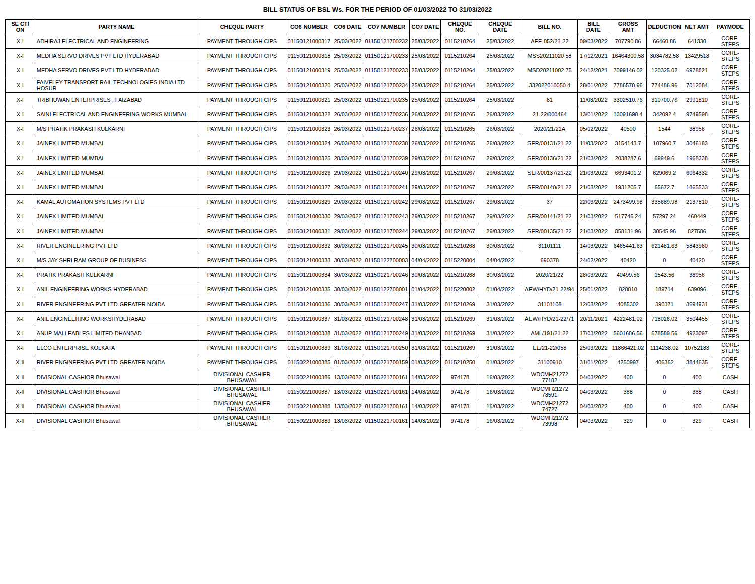BILL STATUS OF BSL Ws. FOR THE PERIOD OF 01/03/2022 TO 31/03/2022
| SE CTI ON | PARTY NAME | CHEQUE PARTY | CO6 NUMBER | CO6 DATE | CO7 NUMBER | CO7 DATE | CHEQUE NO. | CHEQUE DATE | BILL NO. | BILL DATE | GROSS AMT | DEDUCTION | NET AMT | PAYMODE |
| --- | --- | --- | --- | --- | --- | --- | --- | --- | --- | --- | --- | --- | --- | --- |
| X-I | ADHIRAJ ELECTRICAL AND ENGINEERING | PAYMENT THROUGH CIPS | 01150121000317 | 25/03/2022 | 01150121700232 | 25/03/2022 | 0115210264 | 25/03/2022 | AEE-052/21-22 | 09/03/2022 | 707790.86 | 66460.86 | 641330 | CORE-STEPS |
| X-I | MEDHA SERVO DRIVES PVT LTD HYDERABAD | PAYMENT THROUGH CIPS | 01150121000318 | 25/03/2022 | 01150121700233 | 25/03/2022 | 0115210264 | 25/03/2022 | MSS20211020 58 | 17/12/2021 | 16464300.58 | 3034782.58 | 13429518 | CORE-STEPS |
| X-I | MEDHA SERVO DRIVES PVT LTD HYDERABAD | PAYMENT THROUGH CIPS | 01150121000319 | 25/03/2022 | 01150121700233 | 25/03/2022 | 0115210264 | 25/03/2022 | MSD20211002 75 | 24/12/2021 | 7099146.02 | 120325.02 | 6978821 | CORE-STEPS |
| X-I | FAIVELEY TRANSPORT RAIL TECHNOLOGIES INDIA LTD HOSUR | PAYMENT THROUGH CIPS | 01150121000320 | 25/03/2022 | 01150121700234 | 25/03/2022 | 0115210264 | 25/03/2022 | 332022010050 4 | 28/01/2022 | 7786570.96 | 774486.96 | 7012084 | CORE-STEPS |
| X-I | TRIBHUWAN ENTERPRISES , FAIZABAD | PAYMENT THROUGH CIPS | 01150121000321 | 25/03/2022 | 01150121700235 | 25/03/2022 | 0115210264 | 25/03/2022 | 81 | 11/03/2022 | 3302510.76 | 310700.76 | 2991810 | CORE-STEPS |
| X-I | SAINI ELECTRICAL AND ENGINEERING WORKS MUMBAI | PAYMENT THROUGH CIPS | 01150121000322 | 26/03/2022 | 01150121700236 | 26/03/2022 | 0115210265 | 26/03/2022 | 21-22/000464 | 13/01/2022 | 10091690.4 | 342092.4 | 9749598 | CORE-STEPS |
| X-I | M/S PRATIK PRAKASH KULKARNI | PAYMENT THROUGH CIPS | 01150121000323 | 26/03/2022 | 01150121700237 | 26/03/2022 | 0115210265 | 26/03/2022 | 2020/21/21A | 05/02/2022 | 40500 | 1544 | 38956 | CORE-STEPS |
| X-I | JAINEX LIMITED MUMBAI | PAYMENT THROUGH CIPS | 01150121000324 | 26/03/2022 | 01150121700238 | 26/03/2022 | 0115210265 | 26/03/2022 | SER/00131/21-22 | 11/03/2022 | 3154143.7 | 107960.7 | 3046183 | CORE-STEPS |
| X-I | JAINEX LIMITED-MUMBAI | PAYMENT THROUGH CIPS | 01150121000325 | 28/03/2022 | 01150121700239 | 29/03/2022 | 0115210267 | 29/03/2022 | SER/00136/21-22 | 21/03/2022 | 2038287.6 | 69949.6 | 1968338 | CORE-STEPS |
| X-I | JAINEX LIMITED MUMBAI | PAYMENT THROUGH CIPS | 01150121000326 | 29/03/2022 | 01150121700240 | 29/03/2022 | 0115210267 | 29/03/2022 | SER/00137/21-22 | 21/03/2022 | 6693401.2 | 629069.2 | 6064332 | CORE-STEPS |
| X-I | JAINEX LIMITED MUMBAI | PAYMENT THROUGH CIPS | 01150121000327 | 29/03/2022 | 01150121700241 | 29/03/2022 | 0115210267 | 29/03/2022 | SER/00140/21-22 | 21/03/2022 | 1931205.7 | 65672.7 | 1865533 | CORE-STEPS |
| X-I | KAMAL AUTOMATION SYSTEMS PVT LTD | PAYMENT THROUGH CIPS | 01150121000329 | 29/03/2022 | 01150121700242 | 29/03/2022 | 0115210267 | 29/03/2022 | 37 | 22/03/2022 | 2473499.98 | 335689.98 | 2137810 | CORE-STEPS |
| X-I | JAINEX LIMITED MUMBAI | PAYMENT THROUGH CIPS | 01150121000330 | 29/03/2022 | 01150121700243 | 29/03/2022 | 0115210267 | 29/03/2022 | SER/00141/21-22 | 21/03/2022 | 517746.24 | 57297.24 | 460449 | CORE-STEPS |
| X-I | JAINEX LIMITED MUMBAI | PAYMENT THROUGH CIPS | 01150121000331 | 29/03/2022 | 01150121700244 | 29/03/2022 | 0115210267 | 29/03/2022 | SER/00135/21-22 | 21/03/2022 | 858131.96 | 30545.96 | 827586 | CORE-STEPS |
| X-I | RIVER ENGINEERING PVT LTD | PAYMENT THROUGH CIPS | 01150121000332 | 30/03/2022 | 01150121700245 | 30/03/2022 | 0115210268 | 30/03/2022 | 31101111 | 14/03/2022 | 6465441.63 | 621481.63 | 5843960 | CORE-STEPS |
| X-I | M/S JAY SHRI RAM GROUP OF BUSINESS | PAYMENT THROUGH CIPS | 01150121000333 | 30/03/2022 | 01150122700003 | 04/04/2022 | 0115220004 | 04/04/2022 | 690378 | 24/02/2022 | 40420 | 0 | 40420 | CORE-STEPS |
| X-I | PRATIK PRAKASH KULKARNI | PAYMENT THROUGH CIPS | 01150121000334 | 30/03/2022 | 01150121700246 | 30/03/2022 | 0115210268 | 30/03/2022 | 2020/21/22 | 28/03/2022 | 40499.56 | 1543.56 | 38956 | CORE-STEPS |
| X-I | ANIL ENGINEERING WORKS-HYDERABAD | PAYMENT THROUGH CIPS | 01150121000335 | 30/03/2022 | 01150122700001 | 01/04/2022 | 0115220002 | 01/04/2022 | AEW/HYD/21-22/94 | 25/01/2022 | 828810 | 189714 | 639096 | CORE-STEPS |
| X-I | RIVER ENGINEERING PVT LTD-GREATER NOIDA | PAYMENT THROUGH CIPS | 01150121000336 | 30/03/2022 | 01150121700247 | 31/03/2022 | 0115210269 | 31/03/2022 | 31101108 | 12/03/2022 | 4085302 | 390371 | 3694931 | CORE-STEPS |
| X-I | ANIL ENGINEERING WORKSHYDERABAD | PAYMENT THROUGH CIPS | 01150121000337 | 31/03/2022 | 01150121700248 | 31/03/2022 | 0115210269 | 31/03/2022 | AEW/HYD/21-22/71 | 20/11/2021 | 4222481.02 | 718026.02 | 3504455 | CORE-STEPS |
| X-I | ANUP MALLEABLES LIMITED-DHANBAD | PAYMENT THROUGH CIPS | 01150121000338 | 31/03/2022 | 01150121700249 | 31/03/2022 | 0115210269 | 31/03/2022 | AML/191/21-22 | 17/03/2022 | 5601686.56 | 678589.56 | 4923097 | CORE-STEPS |
| X-I | ELCO ENTERPRISE KOLKATA | PAYMENT THROUGH CIPS | 01150121000339 | 31/03/2022 | 01150121700250 | 31/03/2022 | 0115210269 | 31/03/2022 | EE/21-22/058 | 25/03/2022 | 11866421.02 | 1114238.02 | 10752183 | CORE-STEPS |
| X-II | RIVER ENGINEERING PVT LTD-GREATER NOIDA | PAYMENT THROUGH CIPS | 01150221000385 | 01/03/2022 | 01150221700159 | 01/03/2022 | 0115210250 | 01/03/2022 | 31100910 | 31/01/2022 | 4250997 | 406362 | 3844635 | CORE-STEPS |
| X-II | DIVISIONAL CASHIOR Bhusawal | DIVISIONAL CASHIER BHUSAWAL | 01150221000386 | 13/03/2022 | 01150221700161 | 14/03/2022 | 974178 | 16/03/2022 | WDCMH21272 77182 | 04/03/2022 | 400 | 0 | 400 | CASH |
| X-II | DIVISIONAL CASHIOR Bhusawal | DIVISIONAL CASHIER BHUSAWAL | 01150221000387 | 13/03/2022 | 01150221700161 | 14/03/2022 | 974178 | 16/03/2022 | WDCMH21272 78591 | 04/03/2022 | 388 | 0 | 388 | CASH |
| X-II | DIVISIONAL CASHIOR Bhusawal | DIVISIONAL CASHIER BHUSAWAL | 01150221000388 | 13/03/2022 | 01150221700161 | 14/03/2022 | 974178 | 16/03/2022 | WDCMH21272 74727 | 04/03/2022 | 400 | 0 | 400 | CASH |
| X-II | DIVISIONAL CASHIOR Bhusawal | DIVISIONAL CASHIER BHUSAWAL | 01150221000389 | 13/03/2022 | 01150221700161 | 14/03/2022 | 974178 | 16/03/2022 | WDCMH21272 73998 | 04/03/2022 | 329 | 0 | 329 | CASH |